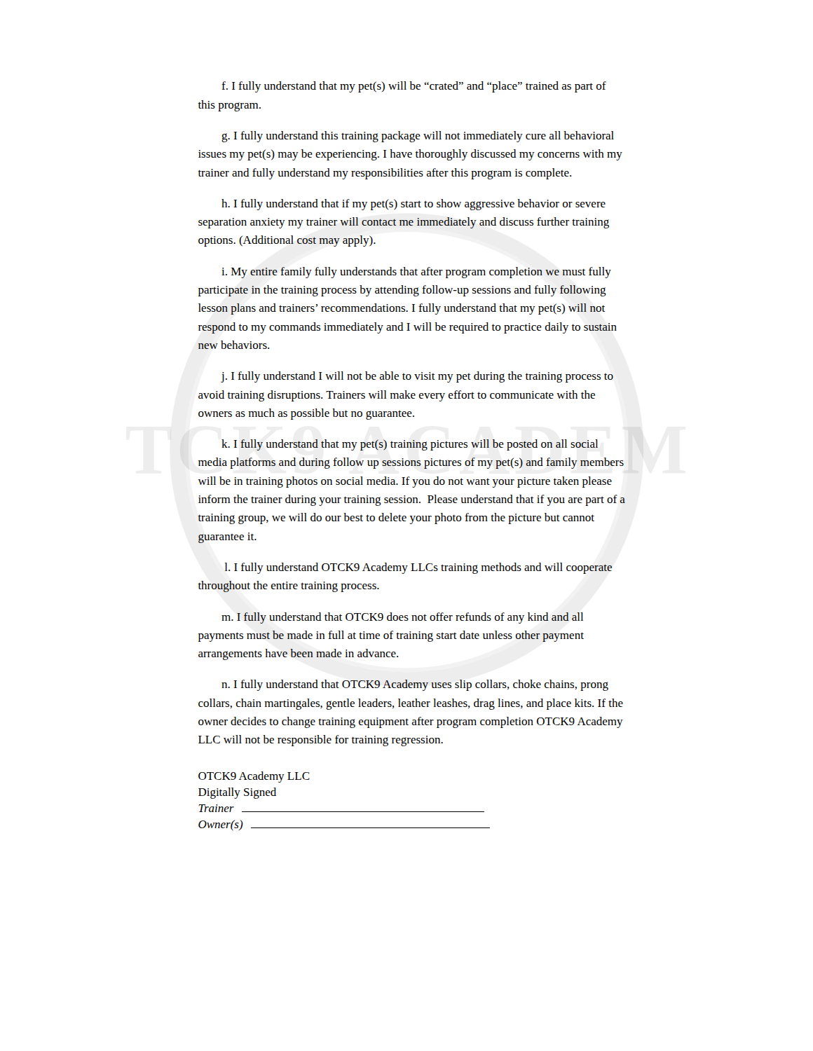f. I fully understand that my pet(s) will be “crated” and “place” trained as part of this program.
g. I fully understand this training package will not immediately cure all behavioral issues my pet(s) may be experiencing. I have thoroughly discussed my concerns with my trainer and fully understand my responsibilities after this program is complete.
h. I fully understand that if my pet(s) start to show aggressive behavior or severe separation anxiety my trainer will contact me immediately and discuss further training options. (Additional cost may apply).
i. My entire family fully understands that after program completion we must fully participate in the training process by attending follow-up sessions and fully following lesson plans and trainers’ recommendations. I fully understand that my pet(s) will not respond to my commands immediately and I will be required to practice daily to sustain new behaviors.
j. I fully understand I will not be able to visit my pet during the training process to avoid training disruptions. Trainers will make every effort to communicate with the owners as much as possible but no guarantee.
k. I fully understand that my pet(s) training pictures will be posted on all social media platforms and during follow up sessions pictures of my pet(s) and family members will be in training photos on social media. If you do not want your picture taken please inform the trainer during your training session. Please understand that if you are part of a training group, we will do our best to delete your photo from the picture but cannot guarantee it.
l. I fully understand OTCK9 Academy LLCs training methods and will cooperate throughout the entire training process.
m. I fully understand that OTCK9 does not offer refunds of any kind and all payments must be made in full at time of training start date unless other payment arrangements have been made in advance.
n. I fully understand that OTCK9 Academy uses slip collars, choke chains, prong collars, chain martingales, gentle leaders, leather leashes, drag lines, and place kits. If the owner decides to change training equipment after program completion OTCK9 Academy LLC will not be responsible for training regression.
OTCK9 Academy LLC
Digitally Signed
Trainer
Owner(s)